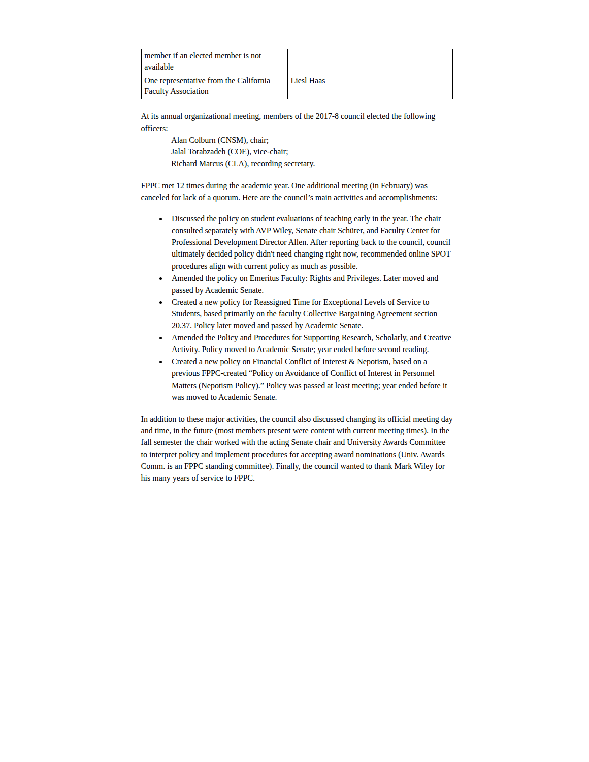| member if an elected member is not available | |
| One representative from the California Faculty Association | Liesl Haas |
At its annual organizational meeting, members of the 2017-8 council elected the following officers:
Alan Colburn (CNSM), chair;
Jalal Torabzadeh (COE), vice-chair;
Richard Marcus (CLA), recording secretary.
FPPC met 12 times during the academic year. One additional meeting (in February) was canceled for lack of a quorum. Here are the council’s main activities and accomplishments:
Discussed the policy on student evaluations of teaching early in the year. The chair consulted separately with AVP Wiley, Senate chair Schürer, and Faculty Center for Professional Development Director Allen. After reporting back to the council, council ultimately decided policy didn't need changing right now, recommended online SPOT procedures align with current policy as much as possible.
Amended the policy on Emeritus Faculty: Rights and Privileges. Later moved and passed by Academic Senate.
Created a new policy for Reassigned Time for Exceptional Levels of Service to Students, based primarily on the faculty Collective Bargaining Agreement section 20.37. Policy later moved and passed by Academic Senate.
Amended the Policy and Procedures for Supporting Research, Scholarly, and Creative Activity. Policy moved to Academic Senate; year ended before second reading.
Created a new policy on Financial Conflict of Interest & Nepotism, based on a previous FPPC-created “Policy on Avoidance of Conflict of Interest in Personnel Matters (Nepotism Policy).” Policy was passed at least meeting; year ended before it was moved to Academic Senate.
In addition to these major activities, the council also discussed changing its official meeting day and time, in the future (most members present were content with current meeting times). In the fall semester the chair worked with the acting Senate chair and University Awards Committee to interpret policy and implement procedures for accepting award nominations (Univ. Awards Comm. is an FPPC standing committee). Finally, the council wanted to thank Mark Wiley for his many years of service to FPPC.